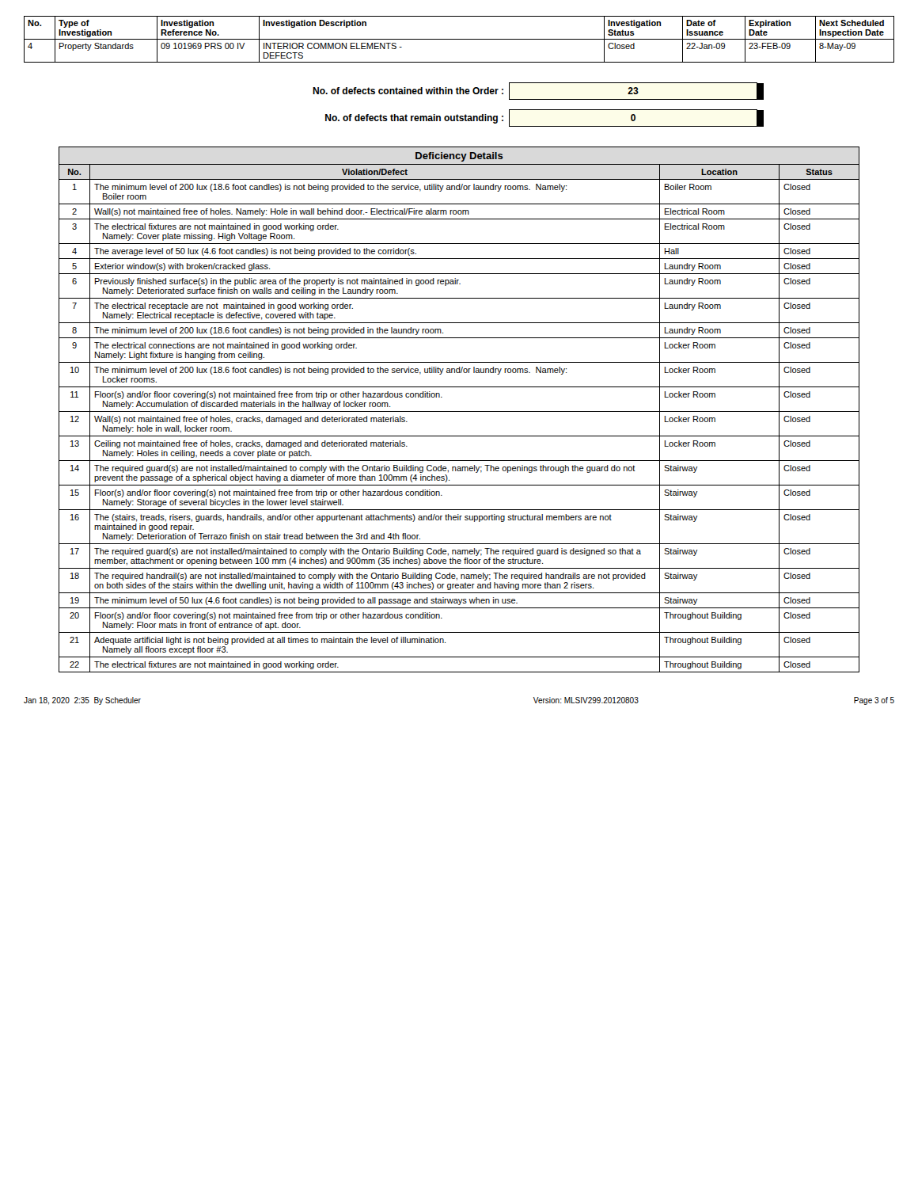| No. | Type of Investigation | Investigation Reference No. | Investigation Description | Investigation Status | Date of Issuance | Expiration Date | Next Scheduled Inspection Date |
| --- | --- | --- | --- | --- | --- | --- | --- |
| 4 | Property Standards | 09 101969 PRS 00 IV | INTERIOR COMMON ELEMENTS - DEFECTS | Closed | 22-Jan-09 | 23-FEB-09 | 8-May-09 |
| No. of defects contained within the Order : | 23 | |
| No. of defects that remain outstanding : | 0 | |
Deficiency Details
| No. | Violation/Defect | Location | Status |
| --- | --- | --- | --- |
| 1 | The minimum level of 200 lux (18.6 foot candles) is not being provided to the service, utility and/or laundry rooms. Namely: Boiler room | Boiler Room | Closed |
| 2 | Wall(s) not maintained free of holes. Namely: Hole in wall behind door.- Electrical/Fire alarm room | Electrical Room | Closed |
| 3 | The electrical fixtures are not maintained in good working order. Namely: Cover plate missing. High Voltage Room. | Electrical Room | Closed |
| 4 | The average level of 50 lux (4.6 foot candles) is not being provided to the corridor(s. | Hall | Closed |
| 5 | Exterior window(s) with broken/cracked glass. | Laundry Room | Closed |
| 6 | Previously finished surface(s) in the public area of the property is not maintained in good repair. Namely: Deteriorated surface finish on walls and ceiling in the Laundry room. | Laundry Room | Closed |
| 7 | The electrical receptacle are not maintained in good working order. Namely: Electrical receptacle is defective, covered with tape. | Laundry Room | Closed |
| 8 | The minimum level of 200 lux (18.6 foot candles) is not being provided in the laundry room. | Laundry Room | Closed |
| 9 | The electrical connections are not maintained in good working order. Namely: Light fixture is hanging from ceiling. | Locker Room | Closed |
| 10 | The minimum level of 200 lux (18.6 foot candles) is not being provided to the service, utility and/or laundry rooms. Namely: Locker rooms. | Locker Room | Closed |
| 11 | Floor(s) and/or floor covering(s) not maintained free from trip or other hazardous condition. Namely: Accumulation of discarded materials in the hallway of locker room. | Locker Room | Closed |
| 12 | Wall(s) not maintained free of holes, cracks, damaged and deteriorated materials. Namely: hole in wall, locker room. | Locker Room | Closed |
| 13 | Ceiling not maintained free of holes, cracks, damaged and deteriorated materials. Namely: Holes in ceiling, needs a cover plate or patch. | Locker Room | Closed |
| 14 | The required guard(s) are not installed/maintained to comply with the Ontario Building Code, namely; The openings through the guard do not prevent the passage of a spherical object having a diameter of more than 100mm (4 inches). | Stairway | Closed |
| 15 | Floor(s) and/or floor covering(s) not maintained free from trip or other hazardous condition. Namely: Storage of several bicycles in the lower level stairwell. | Stairway | Closed |
| 16 | The (stairs, treads, risers, guards, handrails, and/or other appurtenant attachments) and/or their supporting structural members are not maintained in good repair. Namely: Deterioration of Terrazo finish on stair tread between the 3rd and 4th floor. | Stairway | Closed |
| 17 | The required guard(s) are not installed/maintained to comply with the Ontario Building Code, namely; The required guard is designed so that a member, attachment or opening between 100 mm (4 inches) and 900mm (35 inches) above the floor of the structure. | Stairway | Closed |
| 18 | The required handrail(s) are not installed/maintained to comply with the Ontario Building Code, namely; The required handrails are not provided on both sides of the stairs within the dwelling unit, having a width of 1100mm (43 inches) or greater and having more than 2 risers. | Stairway | Closed |
| 19 | The minimum level of 50 lux (4.6 foot candles) is not being provided to all passage and stairways when in use. | Stairway | Closed |
| 20 | Floor(s) and/or floor covering(s) not maintained free from trip or other hazardous condition. Namely: Floor mats in front of entrance of apt. door. | Throughout Building | Closed |
| 21 | Adequate artificial light is not being provided at all times to maintain the level of illumination. Namely all floors except floor #3. | Throughout Building | Closed |
| 22 | The electrical fixtures are not maintained in good working order. | Throughout Building | Closed |
| Jan 18, 2020 2:35 By Scheduler | Version: MLSIV299.20120803 | Page 3 of 5 |